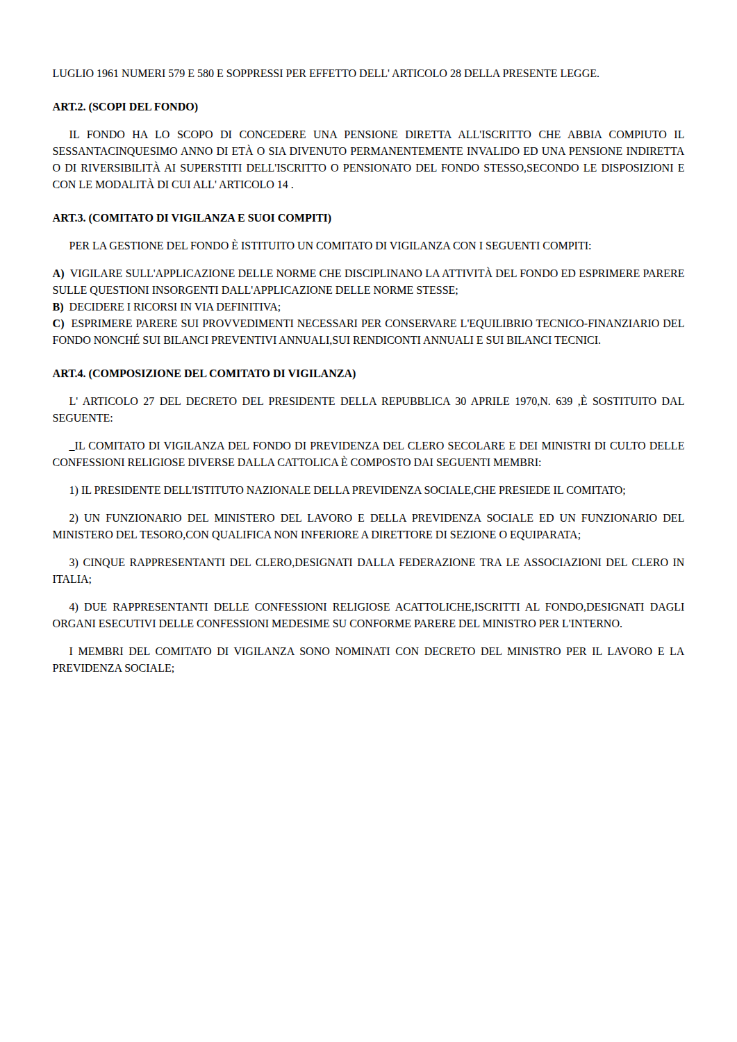LUGLIO 1961 NUMERI 579 E 580 E SOPPRESSI PER EFFETTO DELL' ARTICOLO 28 DELLA PRESENTE LEGGE.
ART.2. (SCOPI DEL FONDO)
IL FONDO HA LO SCOPO DI CONCEDERE UNA PENSIONE DIRETTA ALL'ISCRITTO CHE ABBIA COMPIUTO IL SESSANTACINQUESIMO ANNO DI ETÀ O SIA DIVENUTO PERMANENTEMENTE INVALIDO ED UNA PENSIONE INDIRETTA O DI RIVERSIBILITÀ AI SUPERSTITI DELL'ISCRITTO O PENSIONATO DEL FONDO STESSO,SECONDO LE DISPOSIZIONI E CON LE MODALITÀ DI CUI ALL' ARTICOLO 14 .
ART.3. (COMITATO DI VIGILANZA E SUOI COMPITI)
PER LA GESTIONE DEL FONDO È ISTITUITO UN COMITATO DI VIGILANZA CON I SEGUENTI COMPITI:
a) VIGILARE SULL'APPLICAZIONE DELLE NORME CHE DISCIPLINANO LA ATTIVITÀ DEL FONDO ED ESPRIMERE PARERE SULLE QUESTIONI INSORGENTI DALL'APPLICAZIONE DELLE NORME STESSE;
b) DECIDERE I RICORSI IN VIA DEFINITIVA;
c) ESPRIMERE PARERE SUI PROVVEDIMENTI NECESSARI PER CONSERVARE L'EQUILIBRIO TECNICO-FINANZIARIO DEL FONDO NONCHÉ SUI BILANCI PREVENTIVI ANNUALI,SUI RENDICONTI ANNUALI E SUI BILANCI TECNICI.
ART.4. (COMPOSIZIONE DEL COMITATO DI VIGILANZA)
L' ARTICOLO 27 DEL DECRETO DEL PRESIDENTE DELLA REPUBBLICA 30 APRILE 1970,N. 639 ,È SOSTITUITO DAL SEGUENTE:
_IL COMITATO DI VIGILANZA DEL FONDO DI PREVIDENZA DEL CLERO SECOLARE E DEI MINISTRI DI CULTO DELLE CONFESSIONI RELIGIOSE DIVERSE DALLA CATTOLICA È COMPOSTO DAI SEGUENTI MEMBRI:
1) IL PRESIDENTE DELL'ISTITUTO NAZIONALE DELLA PREVIDENZA SOCIALE,CHE PRESIEDE IL COMITATO;
2) UN FUNZIONARIO DEL MINISTERO DEL LAVORO E DELLA PREVIDENZA SOCIALE ED UN FUNZIONARIO DEL MINISTERO DEL TESORO,CON QUALIFICA NON INFERIORE A DIRETTORE DI SEZIONE O EQUIPARATA;
3) CINQUE RAPPRESENTANTI DEL CLERO,DESIGNATI DALLA FEDERAZIONE TRA LE ASSOCIAZIONI DEL CLERO IN ITALIA;
4) DUE RAPPRESENTANTI DELLE CONFESSIONI RELIGIOSE ACATTOLICHE,ISCRITTI AL FONDO,DESIGNATI DAGLI ORGANI ESECUTIVI DELLE CONFESSIONI MEDESIME SU CONFORME PARERE DEL MINISTRO PER L'INTERNO.
I MEMBRI DEL COMITATO DI VIGILANZA SONO NOMINATI CON DECRETO DEL MINISTRO PER IL LAVORO E LA PREVIDENZA SOCIALE;